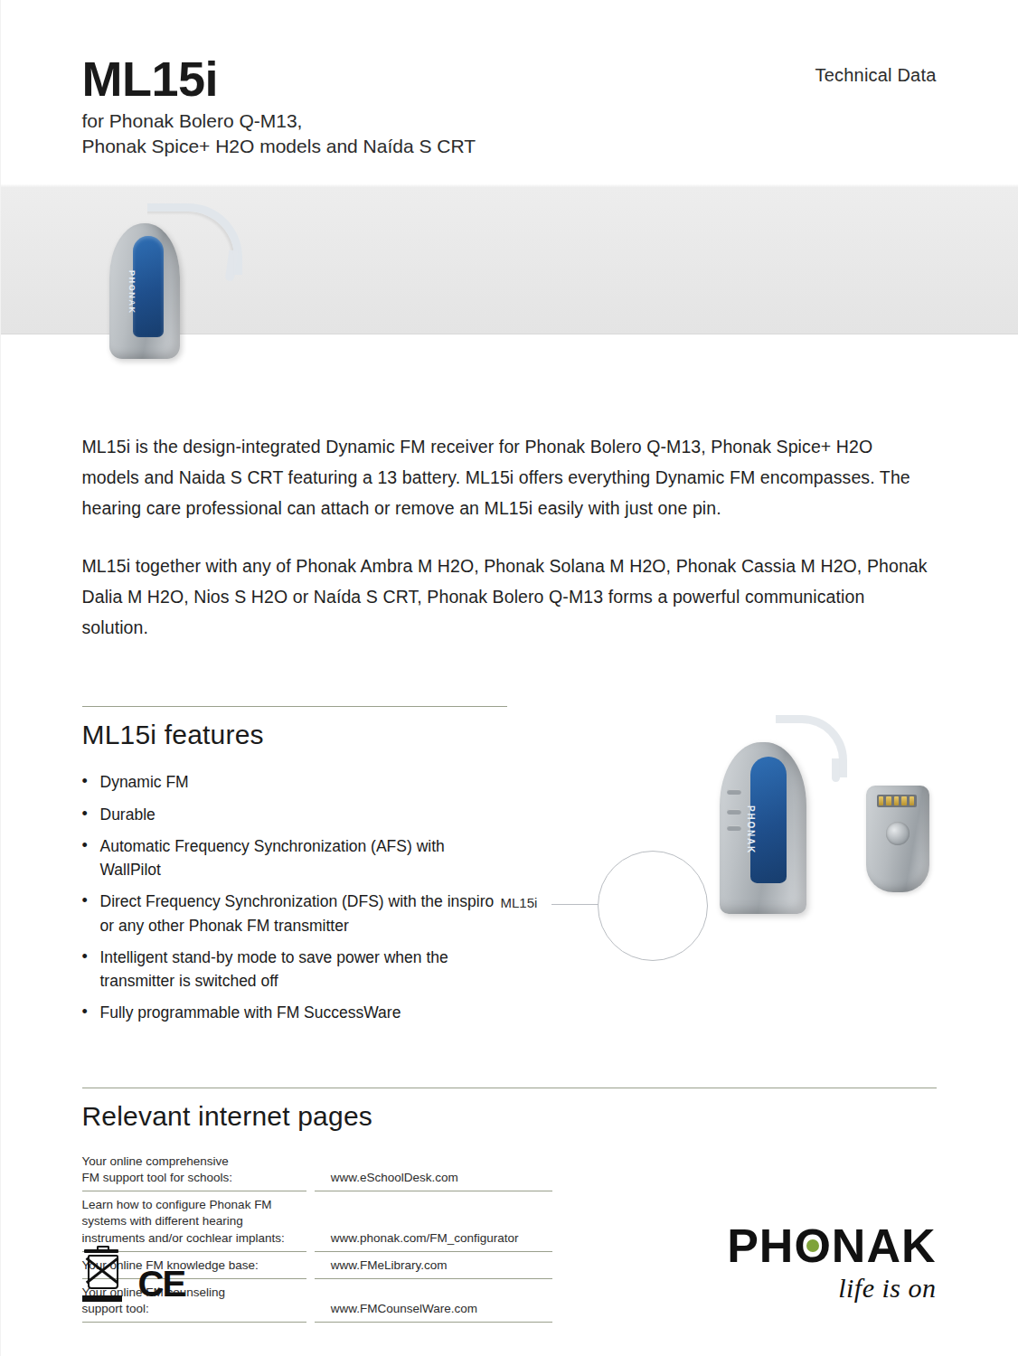Technical Data
ML15i
for Phonak Bolero Q-M13,
Phonak Spice+ H2O models and Naída S CRT
PHONAK
ML15i is the design-integrated Dynamic FM receiver for Phonak Bolero Q-M13, Phonak Spice+ H2O models and Naida S CRT featuring a 13 battery. ML15i offers everything Dynamic FM encompasses. The hearing care professional can attach or remove an ML15i easily with just one pin.
ML15i together with any of Phonak Ambra M H2O, Phonak Solana M H2O, Phonak Cassia M H2O, Phonak Dalia M H2O, Nios S H2O or Naída S CRT, Phonak Bolero Q-M13 forms a powerful communication solution.
ML15i features
Dynamic FM
Durable
Automatic Frequency Synchronization (AFS) with WallPilot
Direct Frequency Synchronization (DFS) with the inspiro or any other Phonak FM transmitter
Intelligent stand-by mode to save power when the transmitter is switched off
Fully programmable with FM SuccessWare
PHONAK
ML15i
Relevant internet pages
| Your online comprehensive FM support tool for schools: | | www.eSchoolDesk.com |
| Learn how to configure Phonak FM systems with different hearing instruments and/or cochlear implants: | | www.phonak.com/FM_configurator |
| Your online FM knowledge base: | | www.FMeLibrary.com |
| Your online FM counseling support tool: | | www.FMCounselWare.com |
CE
PHONAK
life is on